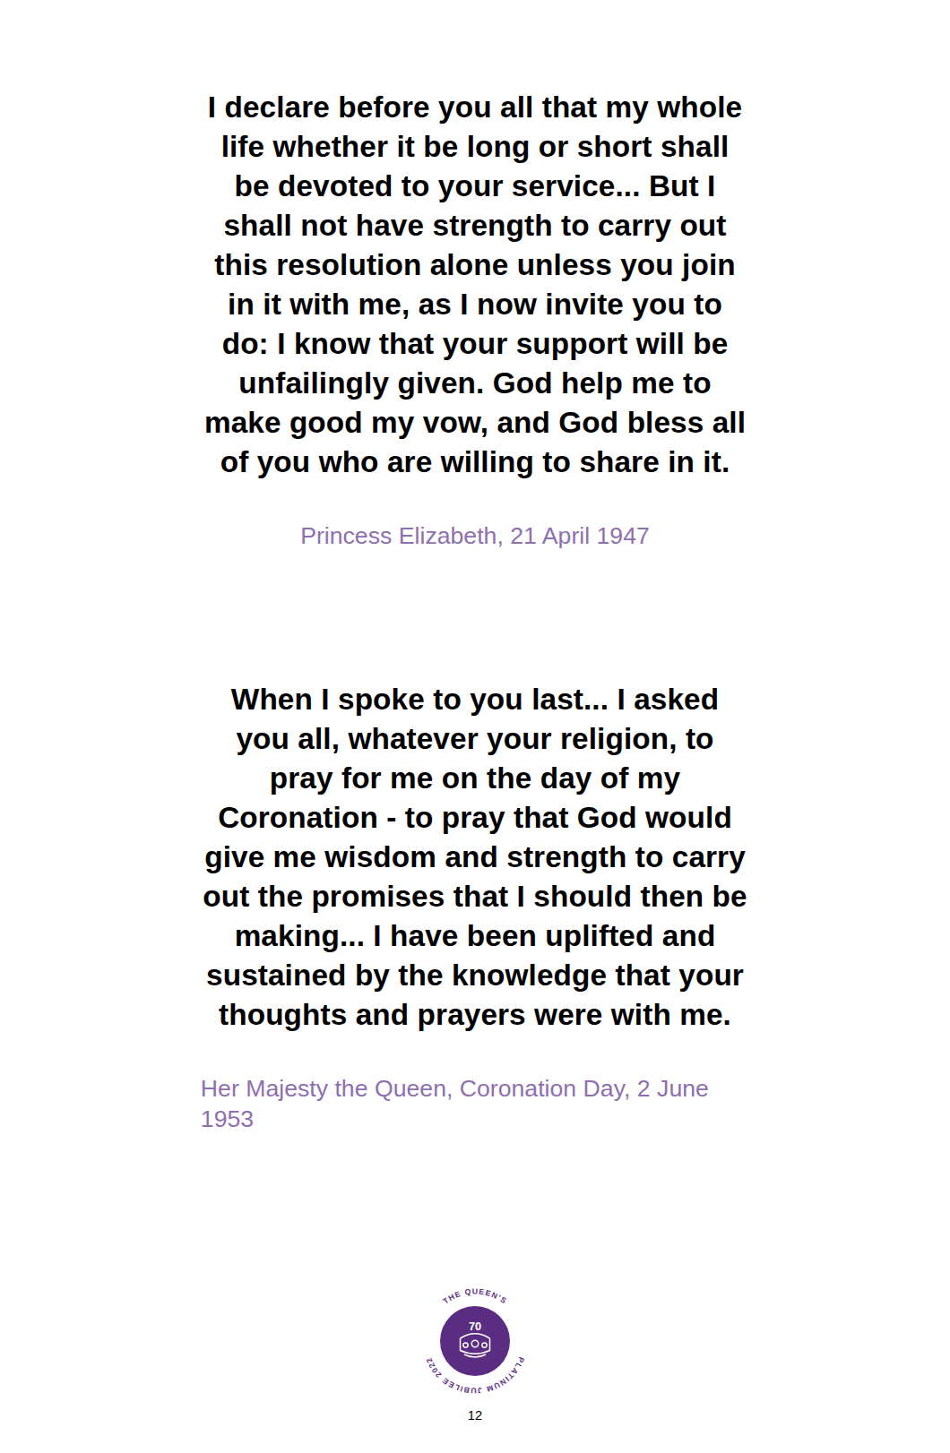I declare before you all that my whole life whether it be long or short shall be devoted to your service... But I shall not have strength to carry out this resolution alone unless you join in it with me, as I now invite you to do: I know that your support will be unfailingly given. God help me to make good my vow, and God bless all of you who are willing to share in it.
Princess Elizabeth, 21 April 1947
When I spoke to you last... I asked you all, whatever your religion, to pray for me on the day of my Coronation - to pray that God would give me wisdom and strength to carry out the promises that I should then be making... I have been uplifted and sustained by the knowledge that your thoughts and prayers were with me.
Her Majesty the Queen, Coronation Day, 2 June 1953
The Queen's Platinum Jubilee 2022 THE QUEEN'S PLATINUM JUBILEE 2022 70
12